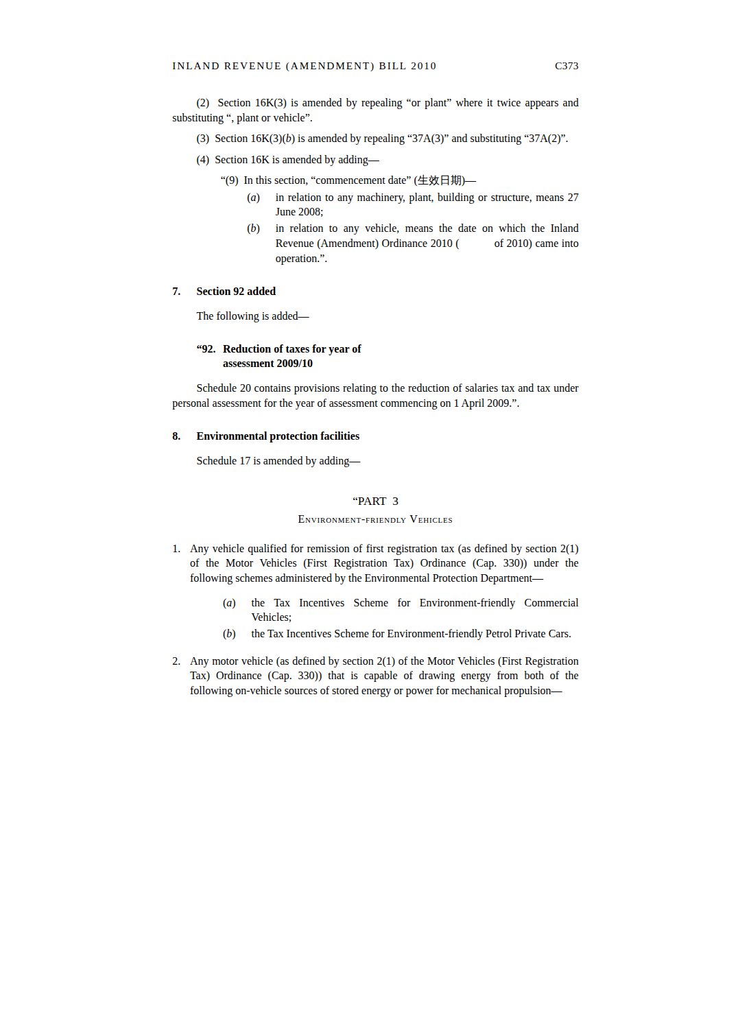Inland Revenue (Amendment) Bill 2010 C373
(2) Section 16K(3) is amended by repealing “or plant” where it twice appears and substituting “, plant or vehicle”.
(3) Section 16K(3)(b) is amended by repealing “37A(3)” and substituting “37A(2)”.
(4) Section 16K is amended by adding—
“(9) In this section, “commencement date” (生效日期)—
(a) in relation to any machinery, plant, building or structure, means 27 June 2008;
(b) in relation to any vehicle, means the date on which the Inland Revenue (Amendment) Ordinance 2010 ( of 2010) came into operation.”.
7. Section 92 added
The following is added—
“92. Reduction of taxes for year of
assessment 2009/10
Schedule 20 contains provisions relating to the reduction of salaries tax and tax under personal assessment for the year of assessment commencing on 1 April 2009.”.
8. Environmental protection facilities
Schedule 17 is amended by adding—
“PART 3
Environment-friendly Vehicles
1. Any vehicle qualified for remission of first registration tax (as defined by section 2(1) of the Motor Vehicles (First Registration Tax) Ordinance (Cap. 330)) under the following schemes administered by the Environmental Protection Department—
(a) the Tax Incentives Scheme for Environment-friendly Commercial Vehicles;
(b) the Tax Incentives Scheme for Environment-friendly Petrol Private Cars.
2. Any motor vehicle (as defined by section 2(1) of the Motor Vehicles (First Registration Tax) Ordinance (Cap. 330)) that is capable of drawing energy from both of the following on-vehicle sources of stored energy or power for mechanical propulsion—